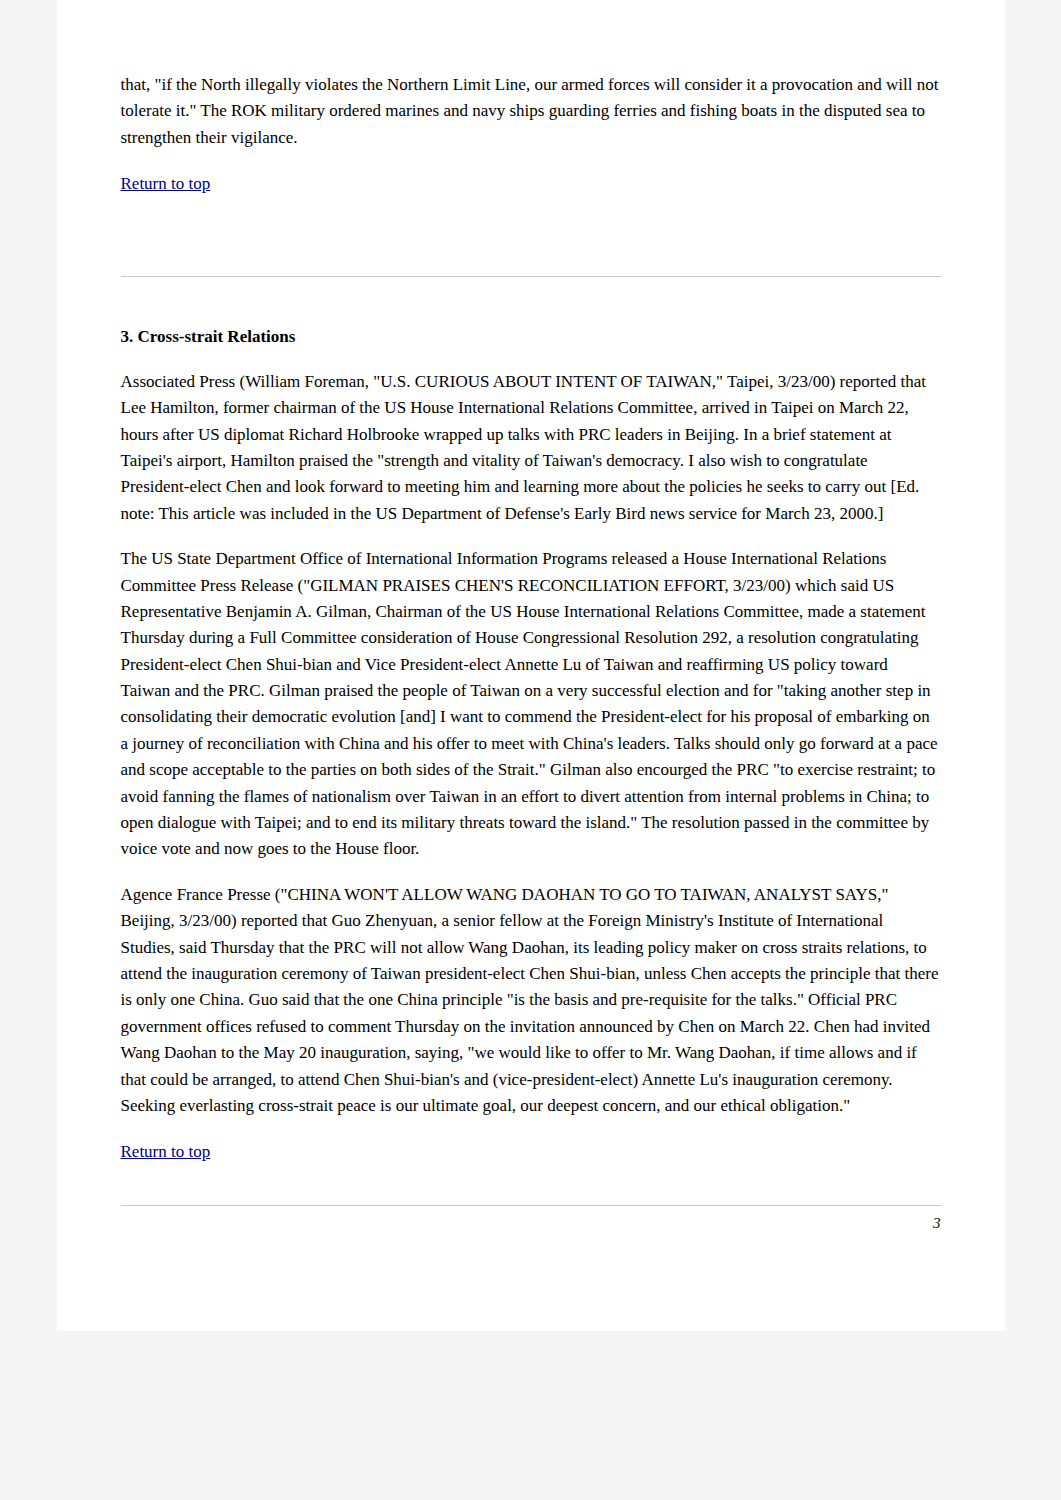that, "if the North illegally violates the Northern Limit Line, our armed forces will consider it a provocation and will not tolerate it." The ROK military ordered marines and navy ships guarding ferries and fishing boats in the disputed sea to strengthen their vigilance.
Return to top
3. Cross-strait Relations
Associated Press (William Foreman, "U.S. CURIOUS ABOUT INTENT OF TAIWAN," Taipei, 3/23/00) reported that Lee Hamilton, former chairman of the US House International Relations Committee, arrived in Taipei on March 22, hours after US diplomat Richard Holbrooke wrapped up talks with PRC leaders in Beijing. In a brief statement at Taipei's airport, Hamilton praised the "strength and vitality of Taiwan's democracy. I also wish to congratulate President-elect Chen and look forward to meeting him and learning more about the policies he seeks to carry out [Ed. note: This article was included in the US Department of Defense's Early Bird news service for March 23, 2000.]
The US State Department Office of International Information Programs released a House International Relations Committee Press Release ("GILMAN PRAISES CHEN'S RECONCILIATION EFFORT, 3/23/00) which said US Representative Benjamin A. Gilman, Chairman of the US House International Relations Committee, made a statement Thursday during a Full Committee consideration of House Congressional Resolution 292, a resolution congratulating President-elect Chen Shui-bian and Vice President-elect Annette Lu of Taiwan and reaffirming US policy toward Taiwan and the PRC. Gilman praised the people of Taiwan on a very successful election and for "taking another step in consolidating their democratic evolution [and] I want to commend the President-elect for his proposal of embarking on a journey of reconciliation with China and his offer to meet with China's leaders. Talks should only go forward at a pace and scope acceptable to the parties on both sides of the Strait." Gilman also encourged the PRC "to exercise restraint; to avoid fanning the flames of nationalism over Taiwan in an effort to divert attention from internal problems in China; to open dialogue with Taipei; and to end its military threats toward the island." The resolution passed in the committee by voice vote and now goes to the House floor.
Agence France Presse ("CHINA WON'T ALLOW WANG DAOHAN TO GO TO TAIWAN, ANALYST SAYS," Beijing, 3/23/00) reported that Guo Zhenyuan, a senior fellow at the Foreign Ministry's Institute of International Studies, said Thursday that the PRC will not allow Wang Daohan, its leading policy maker on cross straits relations, to attend the inauguration ceremony of Taiwan president-elect Chen Shui-bian, unless Chen accepts the principle that there is only one China. Guo said that the one China principle "is the basis and pre-requisite for the talks." Official PRC government offices refused to comment Thursday on the invitation announced by Chen on March 22. Chen had invited Wang Daohan to the May 20 inauguration, saying, "we would like to offer to Mr. Wang Daohan, if time allows and if that could be arranged, to attend Chen Shui-bian's and (vice-president-elect) Annette Lu's inauguration ceremony. Seeking everlasting cross-strait peace is our ultimate goal, our deepest concern, and our ethical obligation."
Return to top
3